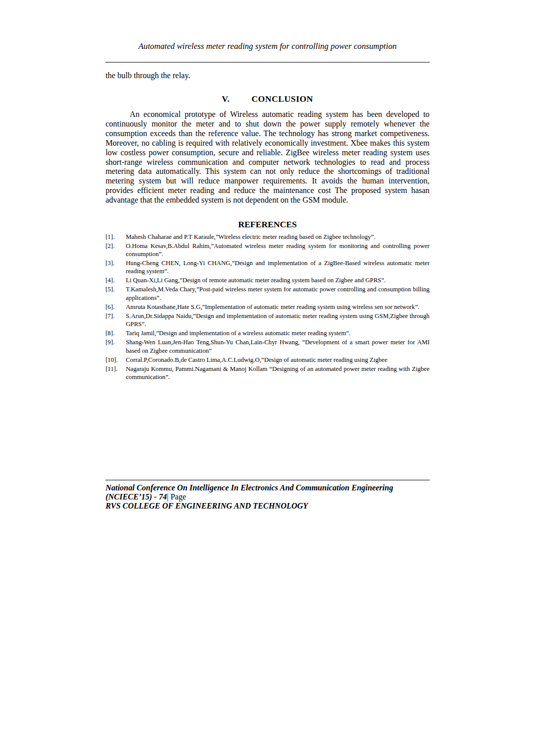Automated wireless meter reading system for controlling power consumption
the bulb through the relay.
V. CONCLUSION
An economical prototype of Wireless automatic reading system has been developed to continuously monitor the meter and to shut down the power supply remotely whenever the consumption exceeds than the reference value. The technology has strong market competiveness. Moreover, no cabling is required with relatively economically investment. Xbee makes this system low costless power consumption, secure and reliable. ZigBee wireless meter reading system uses short-range wireless communication and computer network technologies to read and process metering data automatically. This system can not only reduce the shortcomings of traditional metering system but will reduce manpower requirements. It avoids the human intervention, provides efficient meter reading and reduce the maintenance cost The proposed system hasan advantage that the embedded system is not dependent on the GSM module.
REFERENCES
[1]. Mahesh Chaharae and P.T Karaule,”Wireless electric meter reading based on Zigbee technology”.
[2]. O.Homa Kesav,B.Abdul Rahim,”Automated wireless meter reading system for monitoring and controlling power consumption”.
[3]. Hung-Cheng CHEN, Long-Yi CHANG,”Design and implementation of a ZigBee-Based wireless automatic meter reading system”.
[4]. Li Quan-Xi,Li Gang,”Design of remote automatic meter reading system based on Zigbee and GPRS”.
[5]. T.Kamalesh,M.Veda Chary,”Post-paid wireless meter system for automatic power controlling and consumption billing applications”.
[6]. Amruta Kotasthane,Hate S.G,”Implementation of automatic meter reading system using wireless sen sor network”.
[7]. S.Arun,Dr.Sidappa Naidu,”Design and implementation of automatic meter reading system using GSM,Zigbee through GPRS”.
[8]. Tariq Jamil,”Design and implementation of a wireless automatic meter reading system”.
[9]. Shang-Wen Luan,Jen-Hao Teng,Shun-Yu Chan,Lain-Chyr Hwang, ”Development of a smart power meter for AMI based on Zigbee communication”
[10]. Corral.P,Coronado.B,de Castro Lima,A.C.Ludwig.O,”Design of automatic meter reading using Zigbee
[11]. Nagaraju Kommu, Pammi.Nagamani & Manoj Kollam “Designing of an automated power meter reading with Zigbee communication”.
National Conference On Intelligence In Electronics And Communication Engineering (NCIECE’15) - 74| Page
RVS COLLEGE OF ENGINEERING AND TECHNOLOGY